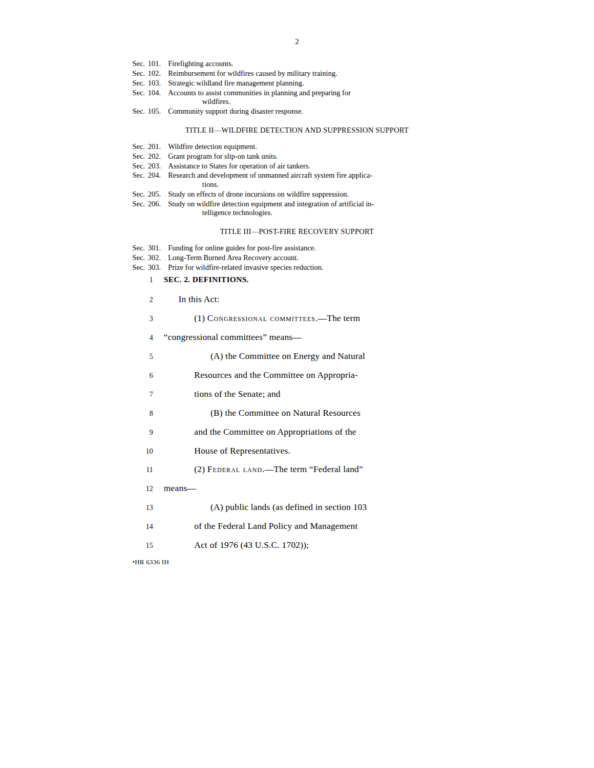2
Sec. 101. Firefighting accounts.
Sec. 102. Reimbursement for wildfires caused by military training.
Sec. 103. Strategic wildland fire management planning.
Sec. 104. Accounts to assist communities in planning and preparing forwildfires.
Sec. 105. Community support during disaster response.
TITLE II—WILDFIRE DETECTION AND SUPPRESSION SUPPORT
Sec. 201. Wildfire detection equipment.
Sec. 202. Grant program for slip-on tank units.
Sec. 203. Assistance to States for operation of air tankers.
Sec. 204. Research and development of unmanned aircraft system fire applica-tions.
Sec. 205. Study on effects of drone incursions on wildfire suppression.
Sec. 206. Study on wildfire detection equipment and integration of artificial in-telligence technologies.
TITLE III—POST-FIRE RECOVERY SUPPORT
Sec. 301. Funding for online guides for post-fire assistance.
Sec. 302. Long-Term Burned Area Recovery account.
Sec. 303. Prize for wildfire-related invasive species reduction.
1
SEC. 2. DEFINITIONS.
2
In this Act:
3
(1) Congressional committees.—The term
4
“congressional committees” means—
5
(A) the Committee on Energy and Natural
6
Resources and the Committee on Appropria-
7
tions of the Senate; and
8
(B) the Committee on Natural Resources
9
and the Committee on Appropriations of the
10
House of Representatives.
11
(2) Federal land.—The term “Federal land”
12
means—
13
(A) public lands (as defined in section 103
14
of the Federal Land Policy and Management
15
Act of 1976 (43 U.S.C. 1702));
•HR 6336 IH